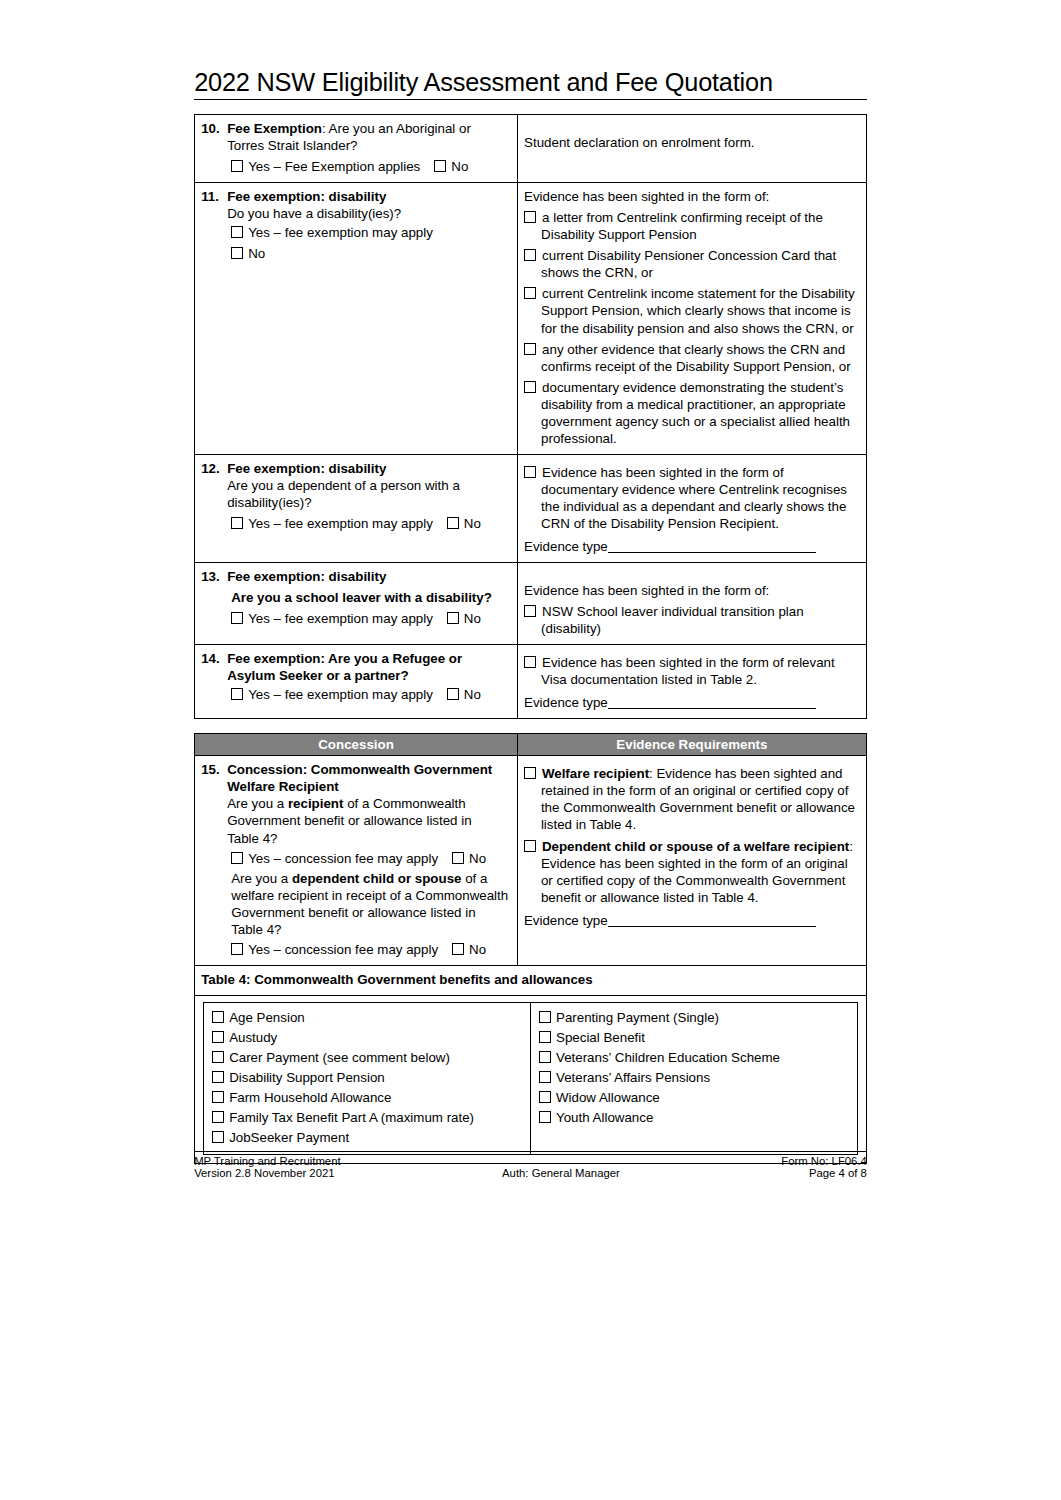2022 NSW Eligibility Assessment and Fee Quotation
| 10. Fee Exemption : Are you an Aboriginal or Torres Strait Islander? Yes – Fee Exemption applies No | Student declaration on enrolment form. |
| 11. Fee exemption: disability Do you have a disability(ies)? Yes – fee exemption may apply No | Evidence has been sighted in the form of: a letter from Centrelink confirming receipt of the Disability Support Pension current Disability Pensioner Concession Card that shows the CRN, or current Centrelink income statement for the Disability Support Pension, which clearly shows that income is for the disability pension and also shows the CRN, or any other evidence that clearly shows the CRN and confirms receipt of the Disability Support Pension, or documentary evidence demonstrating the student’s disability from a medical practitioner, an appropriate government agency such or a specialist allied health professional. |
| 12. Fee exemption: disability Are you a dependent of a person with a disability(ies)? Yes – fee exemption may apply No | Evidence has been sighted in the form of documentary evidence where Centrelink recognises the individual as a dependant and clearly shows the CRN of the Disability Pension Recipient. Evidence type |
| 13. Fee exemption: disability Are you a school leaver with a disability? Yes – fee exemption may apply No | Evidence has been sighted in the form of: NSW School leaver individual transition plan (disability) |
| 14. Fee exemption: Are you a Refugee or Asylum Seeker or a partner? Yes – fee exemption may apply No | Evidence has been sighted in the form of relevant Visa documentation listed in Table 2. Evidence type |
| Concession | Evidence Requirements |
| --- | --- |
| 15. Concession: Commonwealth Government Welfare Recipient Are you a recipient of a Commonwealth Government benefit or allowance listed in Table 4? Yes – concession fee may apply No Are you a dependent child or spouse of a welfare recipient in receipt of a Commonwealth Government benefit or allowance listed in Table 4? Yes – concession fee may apply No | Welfare recipient : Evidence has been sighted and retained in the form of an original or certified copy of the Commonwealth Government benefit or allowance listed in Table 4. Dependent child or spouse of a welfare recipient : Evidence has been sighted in the form of an original or certified copy of the Commonwealth Government benefit or allowance listed in Table 4. Evidence type |
| Table 4: Commonwealth Government benefits and allowances |
| / Age Pension Austudy Carer Payment (see comment below) Disability Support Pension Farm Household Allowance Family Tax Benefit Part A (maximum rate) JobSeeker Payment / Parenting Payment (Single) Special Benefit Veterans’ Children Education Scheme Veterans’ Affairs Pensions Widow Allowance Youth Allowance / |
MP Training and Recruitment Version 2.8 November 2021
Auth: General Manager
Form No: LF06.4 Page 4 of 8